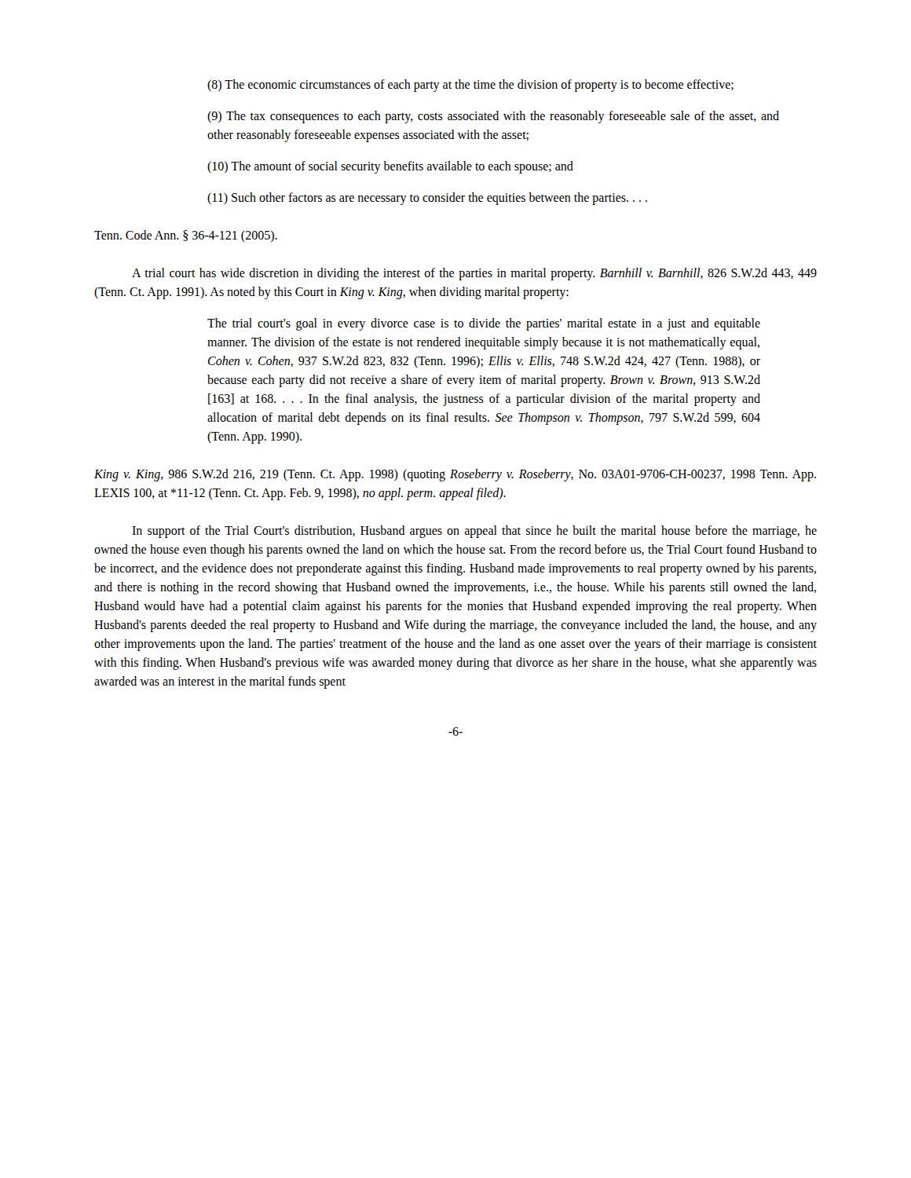(8) The economic circumstances of each party at the time the division of property is to become effective;
(9) The tax consequences to each party, costs associated with the reasonably foreseeable sale of the asset, and other reasonably foreseeable expenses associated with the asset;
(10) The amount of social security benefits available to each spouse; and
(11) Such other factors as are necessary to consider the equities between the parties. . . .
Tenn. Code Ann. § 36-4-121 (2005).
A trial court has wide discretion in dividing the interest of the parties in marital property. Barnhill v. Barnhill, 826 S.W.2d 443, 449 (Tenn. Ct. App. 1991). As noted by this Court in King v. King, when dividing marital property:
The trial court's goal in every divorce case is to divide the parties' marital estate in a just and equitable manner. The division of the estate is not rendered inequitable simply because it is not mathematically equal, Cohen v. Cohen, 937 S.W.2d 823, 832 (Tenn. 1996); Ellis v. Ellis, 748 S.W.2d 424, 427 (Tenn. 1988), or because each party did not receive a share of every item of marital property. Brown v. Brown, 913 S.W.2d [163] at 168. . . . In the final analysis, the justness of a particular division of the marital property and allocation of marital debt depends on its final results. See Thompson v. Thompson, 797 S.W.2d 599, 604 (Tenn. App. 1990).
King v. King, 986 S.W.2d 216, 219 (Tenn. Ct. App. 1998) (quoting Roseberry v. Roseberry, No. 03A01-9706-CH-00237, 1998 Tenn. App. LEXIS 100, at *11-12 (Tenn. Ct. App. Feb. 9, 1998), no appl. perm. appeal filed).
In support of the Trial Court's distribution, Husband argues on appeal that since he built the marital house before the marriage, he owned the house even though his parents owned the land on which the house sat. From the record before us, the Trial Court found Husband to be incorrect, and the evidence does not preponderate against this finding. Husband made improvements to real property owned by his parents, and there is nothing in the record showing that Husband owned the improvements, i.e., the house. While his parents still owned the land, Husband would have had a potential claim against his parents for the monies that Husband expended improving the real property. When Husband's parents deeded the real property to Husband and Wife during the marriage, the conveyance included the land, the house, and any other improvements upon the land. The parties' treatment of the house and the land as one asset over the years of their marriage is consistent with this finding. When Husband's previous wife was awarded money during that divorce as her share in the house, what she apparently was awarded was an interest in the marital funds spent
-6-